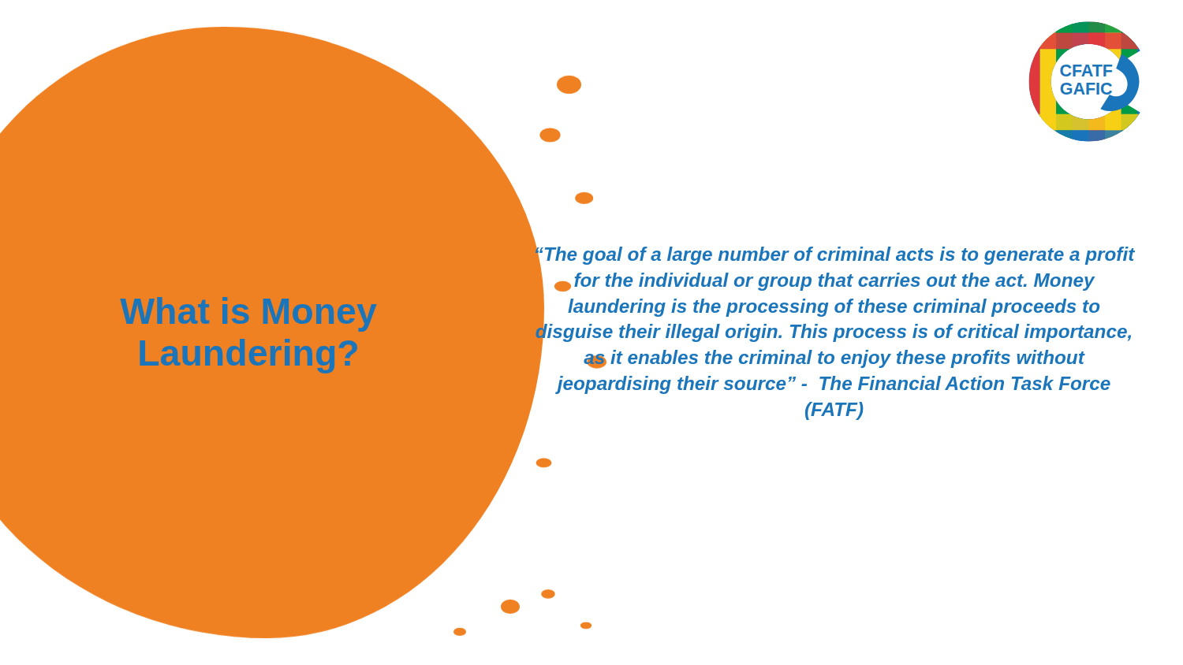What is Money Laundering?
“The goal of a large number of criminal acts is to generate a profit for the individual or group that carries out the act. Money laundering is the processing of these criminal proceeds to disguise their illegal origin. This process is of critical importance, as it enables the criminal to enjoy these profits without jeopardising their source” - The Financial Action Task Force (FATF)
CFATF GAFIC